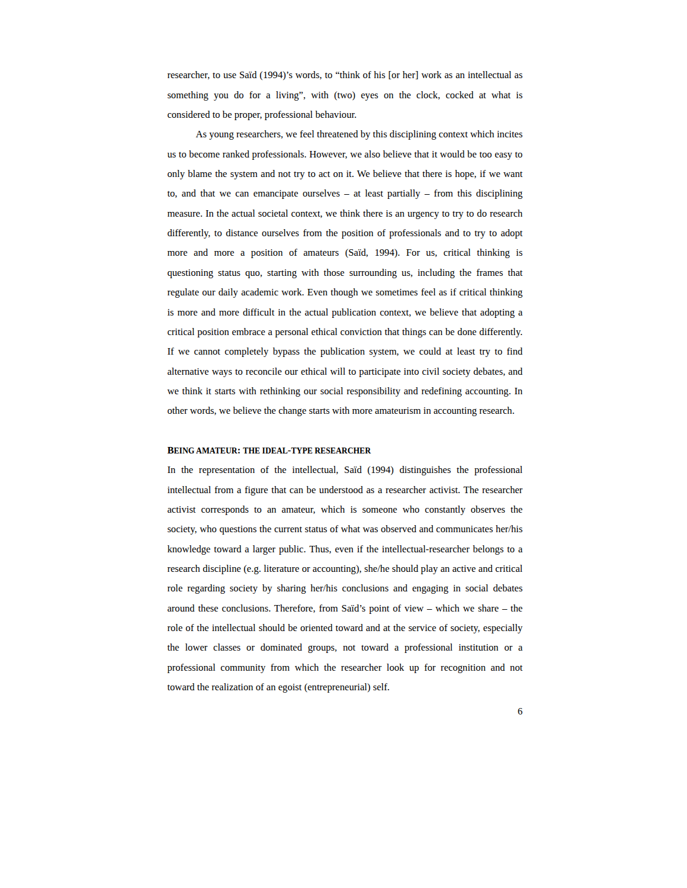researcher, to use Saïd (1994)’s words, to “think of his [or her] work as an intellectual as something you do for a living”, with (two) eyes on the clock, cocked at what is considered to be proper, professional behaviour.
As young researchers, we feel threatened by this disciplining context which incites us to become ranked professionals. However, we also believe that it would be too easy to only blame the system and not try to act on it. We believe that there is hope, if we want to, and that we can emancipate ourselves – at least partially – from this disciplining measure. In the actual societal context, we think there is an urgency to try to do research differently, to distance ourselves from the position of professionals and to try to adopt more and more a position of amateurs (Saïd, 1994). For us, critical thinking is questioning status quo, starting with those surrounding us, including the frames that regulate our daily academic work. Even though we sometimes feel as if critical thinking is more and more difficult in the actual publication context, we believe that adopting a critical position embrace a personal ethical conviction that things can be done differently. If we cannot completely bypass the publication system, we could at least try to find alternative ways to reconcile our ethical will to participate into civil society debates, and we think it starts with rethinking our social responsibility and redefining accounting. In other words, we believe the change starts with more amateurism in accounting research.
BEING AMATEUR: THE IDEAL-TYPE RESEARCHER
In the representation of the intellectual, Saïd (1994) distinguishes the professional intellectual from a figure that can be understood as a researcher activist. The researcher activist corresponds to an amateur, which is someone who constantly observes the society, who questions the current status of what was observed and communicates her/his knowledge toward a larger public. Thus, even if the intellectual-researcher belongs to a research discipline (e.g. literature or accounting), she/he should play an active and critical role regarding society by sharing her/his conclusions and engaging in social debates around these conclusions. Therefore, from Saïd’s point of view – which we share – the role of the intellectual should be oriented toward and at the service of society, especially the lower classes or dominated groups, not toward a professional institution or a professional community from which the researcher look up for recognition and not toward the realization of an egoist (entrepreneurial) self.
6